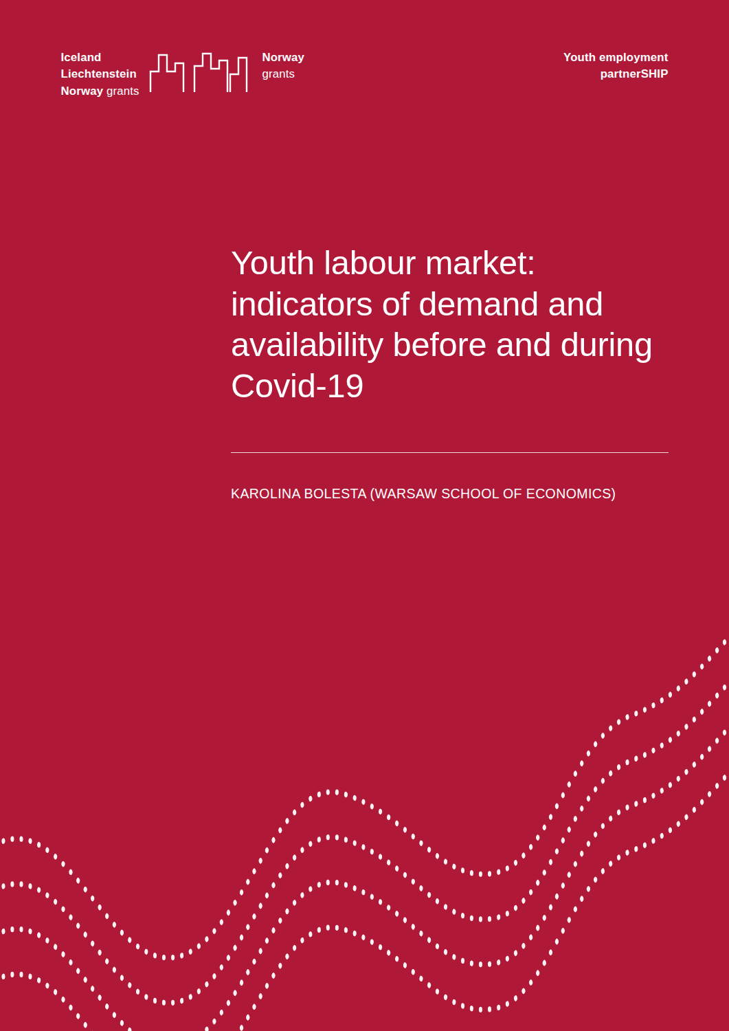Iceland
Liechtenstein
Norway grants
Norway
grants
Youth employment
partnerSHIP
Youth labour market: indicators of demand and availability before and during Covid-19
KAROLINA BOLESTA (WARSAW SCHOOL OF ECONOMICS)